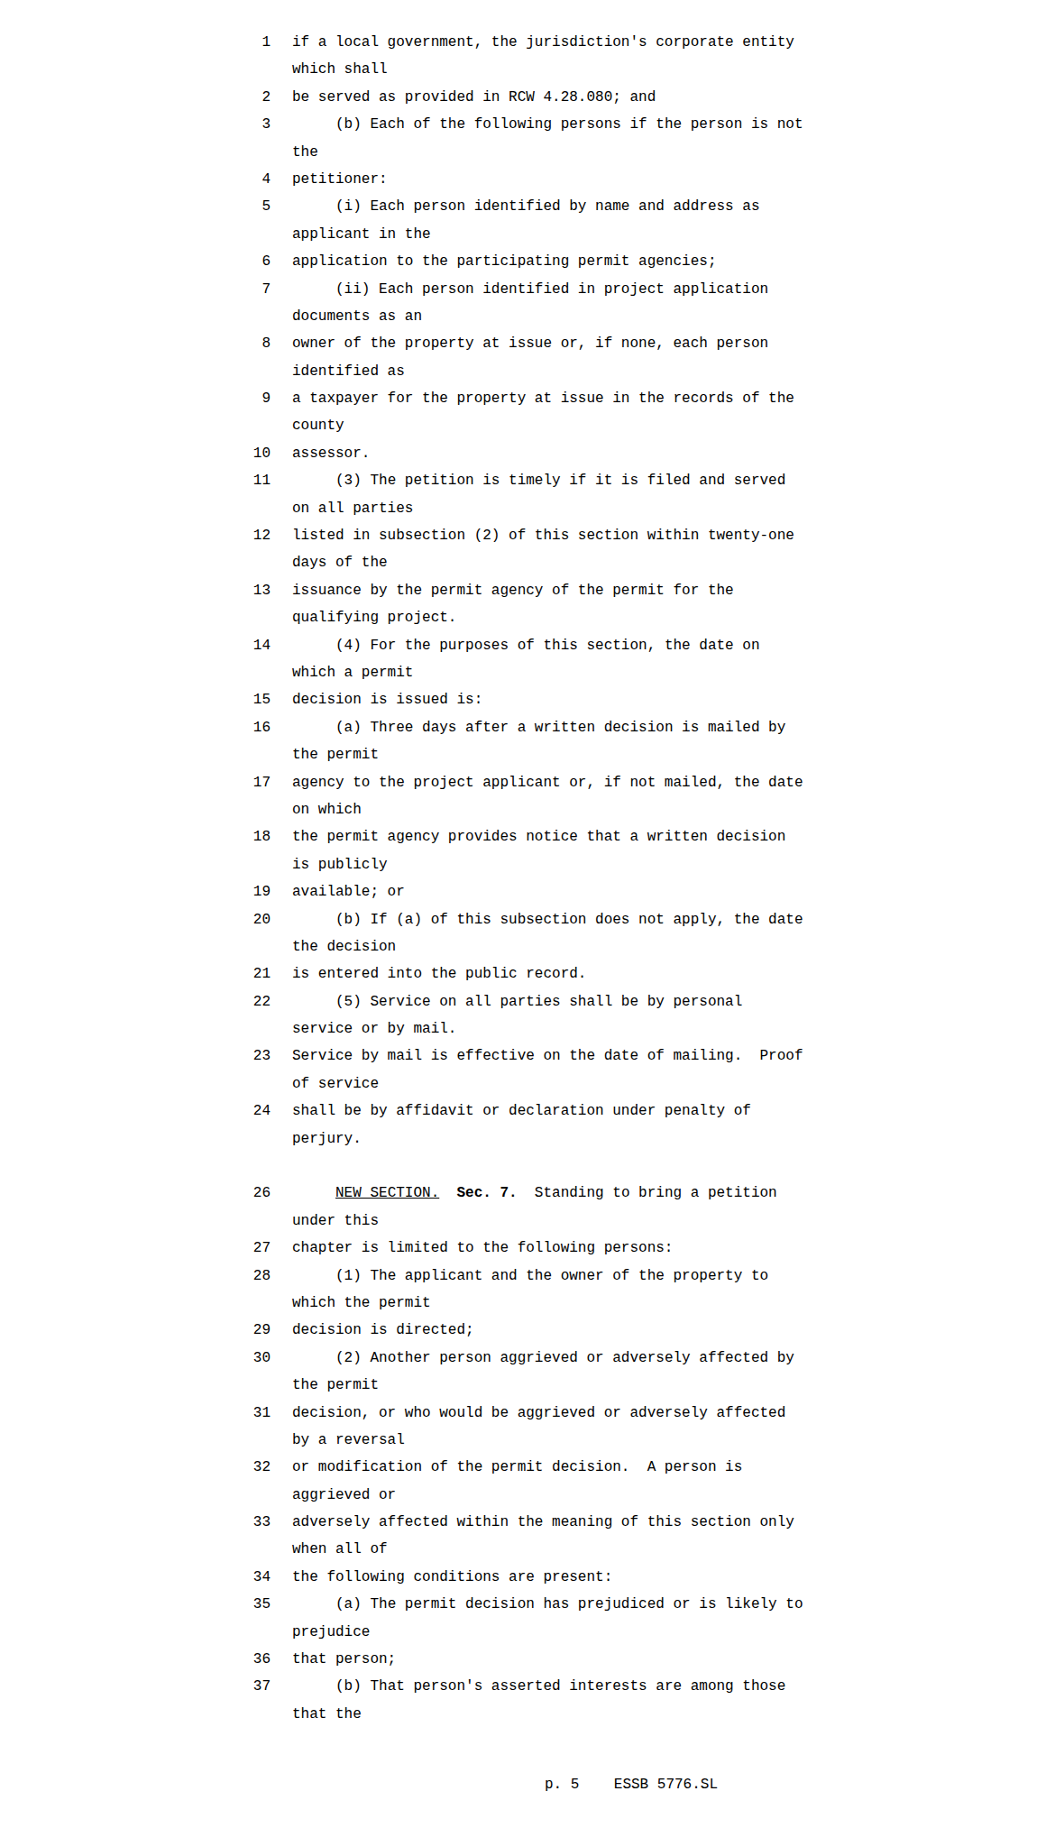if a local government, the jurisdiction's corporate entity which shall
be served as provided in RCW 4.28.080; and
(b) Each of the following persons if the person is not the
petitioner:
(i) Each person identified by name and address as applicant in the
application to the participating permit agencies;
(ii) Each person identified in project application documents as an
owner of the property at issue or, if none, each person identified as
a taxpayer for the property at issue in the records of the county
assessor.
(3) The petition is timely if it is filed and served on all parties
listed in subsection (2) of this section within twenty-one days of the
issuance by the permit agency of the permit for the qualifying project.
(4) For the purposes of this section, the date on which a permit
decision is issued is:
(a) Three days after a written decision is mailed by the permit
agency to the project applicant or, if not mailed, the date on which
the permit agency provides notice that a written decision is publicly
available; or
(b) If (a) of this subsection does not apply, the date the decision
is entered into the public record.
(5) Service on all parties shall be by personal service or by mail.
Service by mail is effective on the date of mailing. Proof of service
shall be by affidavit or declaration under penalty of perjury.
NEW SECTION. Sec. 7. Standing to bring a petition under this
chapter is limited to the following persons:
(1) The applicant and the owner of the property to which the permit
decision is directed;
(2) Another person aggrieved or adversely affected by the permit
decision, or who would be aggrieved or adversely affected by a reversal
or modification of the permit decision. A person is aggrieved or
adversely affected within the meaning of this section only when all of
the following conditions are present:
(a) The permit decision has prejudiced or is likely to prejudice
that person;
(b) That person's asserted interests are among those that the
p. 5 ESSB 5776.SL